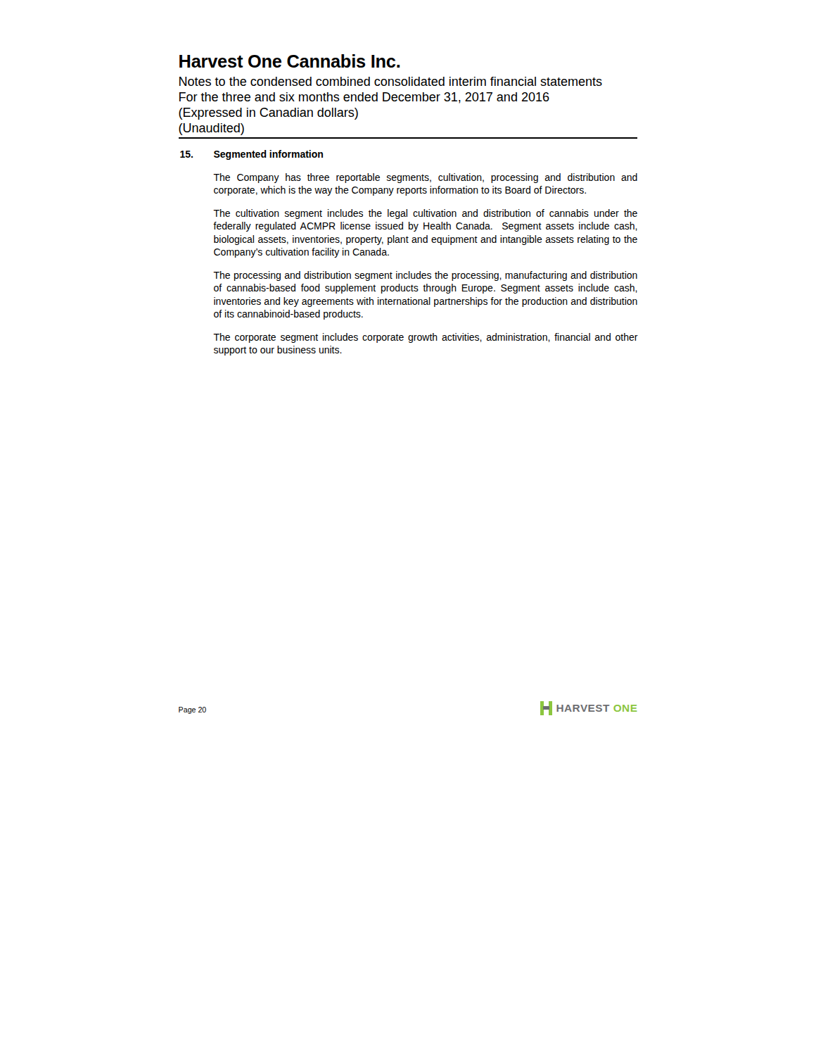Harvest One Cannabis Inc.
Notes to the condensed combined consolidated interim financial statements
For the three and six months ended December 31, 2017 and 2016
(Expressed in Canadian dollars)
(Unaudited)
15.
Segmented information
The Company has three reportable segments, cultivation, processing and distribution and corporate, which is the way the Company reports information to its Board of Directors.
The cultivation segment includes the legal cultivation and distribution of cannabis under the federally regulated ACMPR license issued by Health Canada. Segment assets include cash, biological assets, inventories, property, plant and equipment and intangible assets relating to the Company’s cultivation facility in Canada.
The processing and distribution segment includes the processing, manufacturing and distribution of cannabis-based food supplement products through Europe. Segment assets include cash, inventories and key agreements with international partnerships for the production and distribution of its cannabinoid-based products.
The corporate segment includes corporate growth activities, administration, financial and other support to our business units.
Page 20
HARVEST ONE